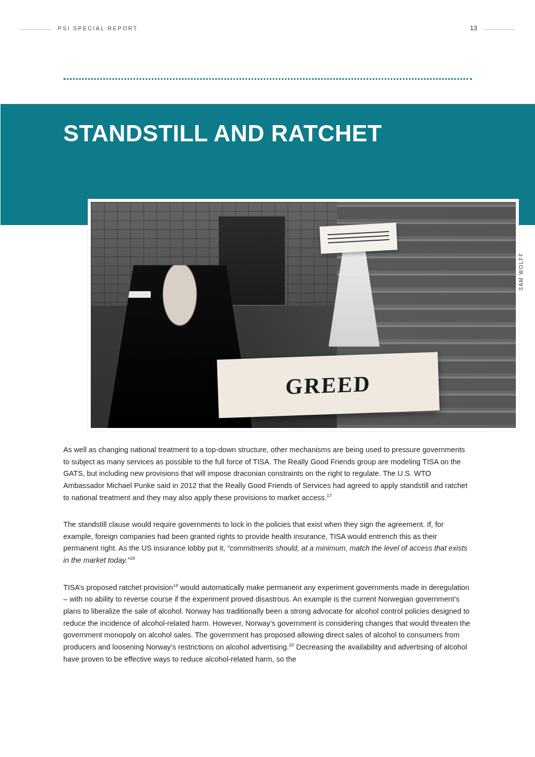PSI Special Report 13
STANDSTILL AND RATCHET
GREED
Sam Wolff
As well as changing national treatment to a top-down structure, other mechanisms are being used to pressure governments to subject as many services as possible to the full force of TISA. The Really Good Friends group are modeling TISA on the GATS, but including new provisions that will impose draconian constraints on the right to regulate. The U.S. WTO Ambassador Michael Punke said in 2012 that the Really Good Friends of Services had agreed to apply standstill and ratchet to national treatment and they may also apply these provisions to market access.17
The standstill clause would require governments to lock in the policies that exist when they sign the agreement. If, for example, foreign companies had been granted rights to provide health insurance, TISA would entrench this as their permanent right. As the US insurance lobby put it, “commitments should, at a minimum, match the level of access that exists in the market today.”18
TISA’s proposed ratchet provision19 would automatically make permanent any experiment governments made in deregulation – with no ability to reverse course if the experiment proved disastrous. An example is the current Norwegian government’s plans to liberalize the sale of alcohol. Norway has traditionally been a strong advocate for alcohol control policies designed to reduce the incidence of alcohol-related harm. However, Norway’s government is considering changes that would threaten the government monopoly on alcohol sales. The government has proposed allowing direct sales of alcohol to consumers from producers and loosening Norway’s restrictions on alcohol advertising.20 Decreasing the availability and advertising of alcohol have proven to be effective ways to reduce alcohol-related harm, so the